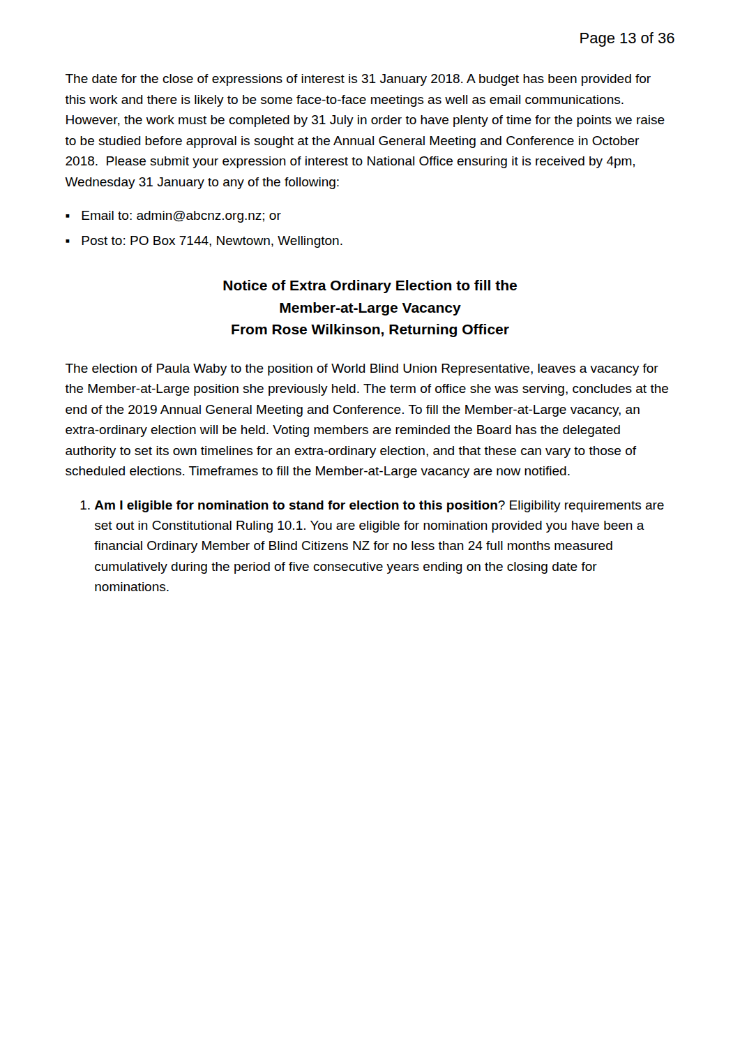Page 13 of 36
The date for the close of expressions of interest is 31 January 2018. A budget has been provided for this work and there is likely to be some face-to-face meetings as well as email communications. However, the work must be completed by 31 July in order to have plenty of time for the points we raise to be studied before approval is sought at the Annual General Meeting and Conference in October 2018. Please submit your expression of interest to National Office ensuring it is received by 4pm, Wednesday 31 January to any of the following:
Email to: admin@abcnz.org.nz; or
Post to: PO Box 7144, Newtown, Wellington.
Notice of Extra Ordinary Election to fill the
Member-at-Large Vacancy
From Rose Wilkinson, Returning Officer
The election of Paula Waby to the position of World Blind Union Representative, leaves a vacancy for the Member-at-Large position she previously held. The term of office she was serving, concludes at the end of the 2019 Annual General Meeting and Conference. To fill the Member-at-Large vacancy, an extra-ordinary election will be held. Voting members are reminded the Board has the delegated authority to set its own timelines for an extra-ordinary election, and that these can vary to those of scheduled elections. Timeframes to fill the Member-at-Large vacancy are now notified.
Am I eligible for nomination to stand for election to this position? Eligibility requirements are set out in Constitutional Ruling 10.1. You are eligible for nomination provided you have been a financial Ordinary Member of Blind Citizens NZ for no less than 24 full months measured cumulatively during the period of five consecutive years ending on the closing date for nominations.